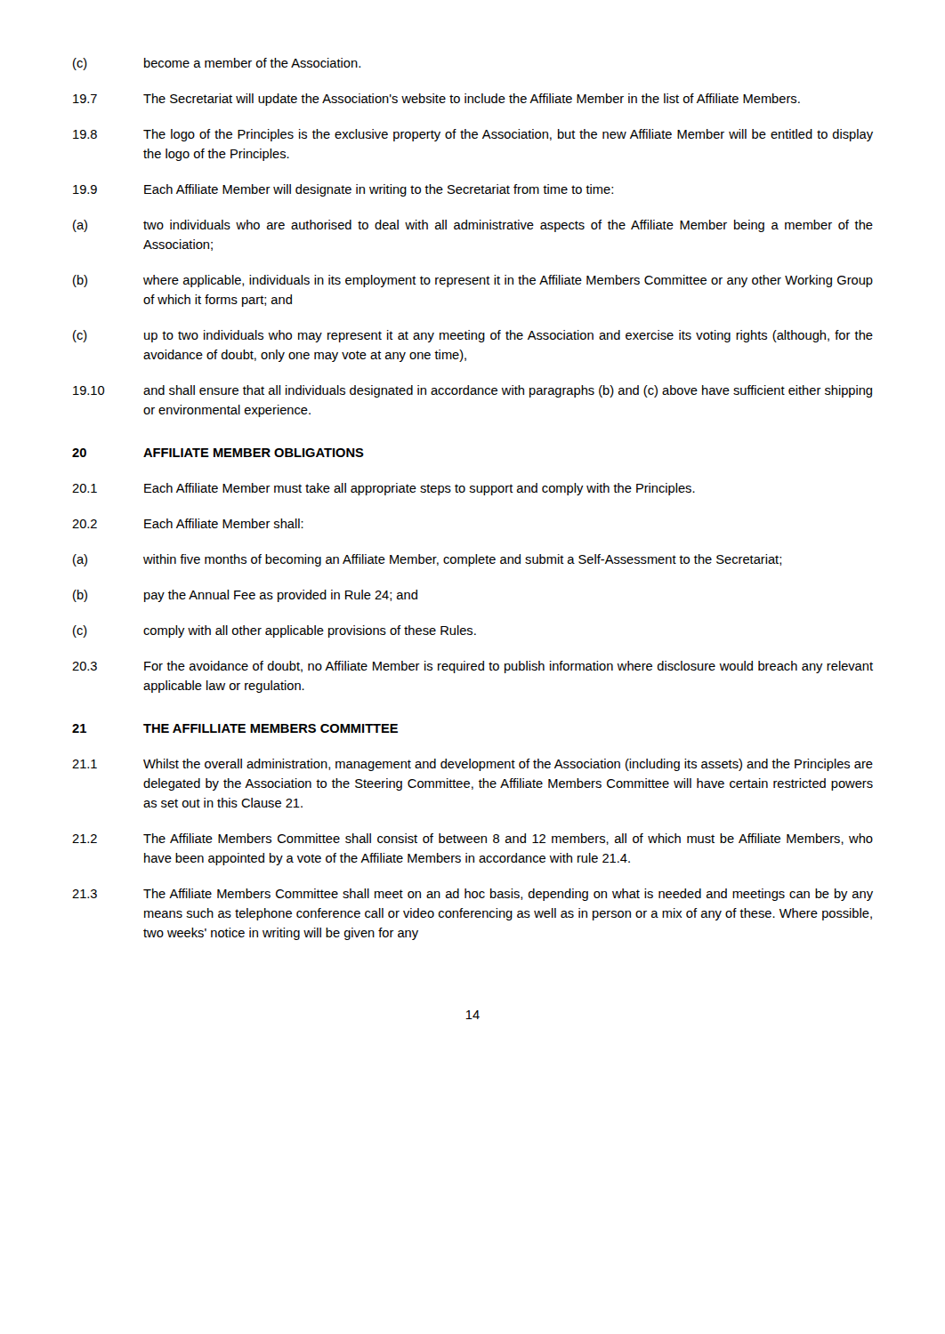(c)
become a member of the Association.
19.7
The Secretariat will update the Association's website to include the Affiliate Member in the list of Affiliate Members.
19.8
The logo of the Principles is the exclusive property of the Association, but the new Affiliate Member will be entitled to display the logo of the Principles.
19.9
Each Affiliate Member will designate in writing to the Secretariat from time to time:
(a)
two individuals who are authorised to deal with all administrative aspects of the Affiliate Member being a member of the Association;
(b)
where applicable, individuals in its employment to represent it in the Affiliate Members Committee or any other Working Group of which it forms part; and
(c)
up to two individuals who may represent it at any meeting of the Association and exercise its voting rights (although, for the avoidance of doubt, only one may vote at any one time),
19.10
and shall ensure that all individuals designated in accordance with paragraphs (b) and (c) above have sufficient either shipping or environmental experience.
20 AFFILIATE MEMBER OBLIGATIONS
20.1
Each Affiliate Member must take all appropriate steps to support and comply with the Principles.
20.2
Each Affiliate Member shall:
(a)
within five months of becoming an Affiliate Member, complete and submit a Self-Assessment to the Secretariat;
(b)
pay the Annual Fee as provided in Rule 24; and
(c)
comply with all other applicable provisions of these Rules.
20.3
For the avoidance of doubt, no Affiliate Member is required to publish information where disclosure would breach any relevant applicable law or regulation.
21 THE AFFILLIATE MEMBERS COMMITTEE
21.1
Whilst the overall administration, management and development of the Association (including its assets) and the Principles are delegated by the Association to the Steering Committee, the Affiliate Members Committee will have certain restricted powers as set out in this Clause 21.
21.2
The Affiliate Members Committee shall consist of between 8 and 12 members, all of which must be Affiliate Members, who have been appointed by a vote of the Affiliate Members in accordance with rule 21.4.
21.3
The Affiliate Members Committee shall meet on an ad hoc basis, depending on what is needed and meetings can be by any means such as telephone conference call or video conferencing as well as in person or a mix of any of these. Where possible, two weeks' notice in writing will be given for any
14